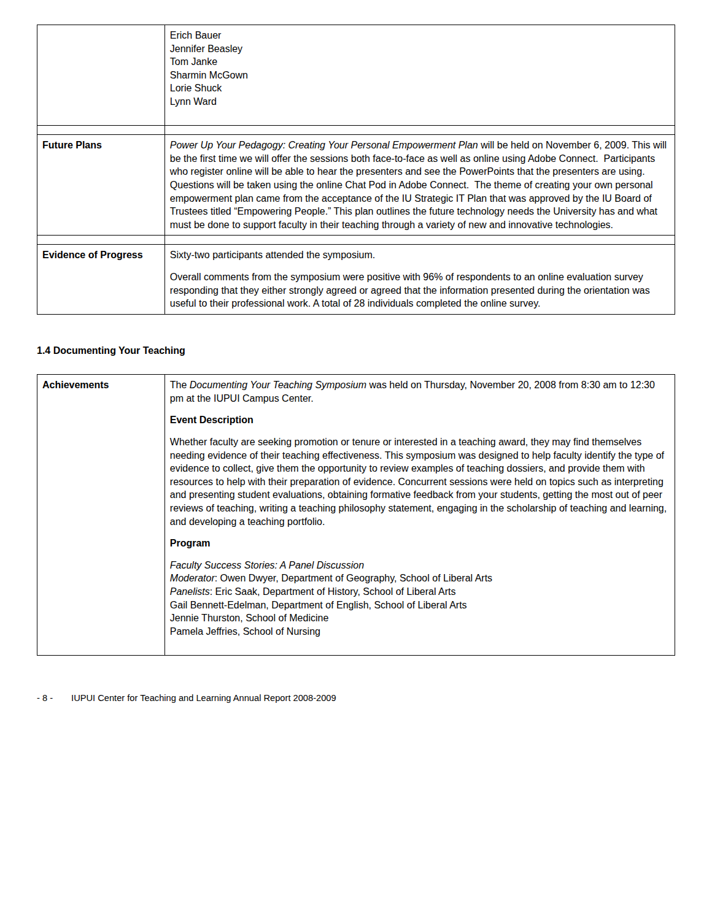| | Erich Bauer Jennifer Beasley Tom Janke Sharmin McGown Lorie Shuck Lynn Ward |
| Future Plans | Power Up Your Pedagogy: Creating Your Personal Empowerment Plan will be held on November 6, 2009. This will be the first time we will offer the sessions both face-to-face as well as online using Adobe Connect. Participants who register online will be able to hear the presenters and see the PowerPoints that the presenters are using. Questions will be taken using the online Chat Pod in Adobe Connect. The theme of creating your own personal empowerment plan came from the acceptance of the IU Strategic IT Plan that was approved by the IU Board of Trustees titled “Empowering People.” This plan outlines the future technology needs the University has and what must be done to support faculty in their teaching through a variety of new and innovative technologies. |
| Evidence of Progress | Sixty-two participants attended the symposium. Overall comments from the symposium were positive with 96% of respondents to an online evaluation survey responding that they either strongly agreed or agreed that the information presented during the orientation was useful to their professional work. A total of 28 individuals completed the online survey. |
1.4 Documenting Your Teaching
| Achievements | The Documenting Your Teaching Symposium was held on Thursday, November 20, 2008 from 8:30 am to 12:30 pm at the IUPUI Campus Center. Event Description Whether faculty are seeking promotion or tenure or interested in a teaching award, they may find themselves needing evidence of their teaching effectiveness. This symposium was designed to help faculty identify the type of evidence to collect, give them the opportunity to review examples of teaching dossiers, and provide them with resources to help with their preparation of evidence. Concurrent sessions were held on topics such as interpreting and presenting student evaluations, obtaining formative feedback from your students, getting the most out of peer reviews of teaching, writing a teaching philosophy statement, engaging in the scholarship of teaching and learning, and developing a teaching portfolio. Program Faculty Success Stories: A Panel Discussion Moderator : Owen Dwyer, Department of Geography, School of Liberal Arts Panelists : Eric Saak, Department of History, School of Liberal Arts Gail Bennett-Edelman, Department of English, School of Liberal Arts Jennie Thurston, School of Medicine Pamela Jeffries, School of Nursing |
- 8 -IUPUI Center for Teaching and Learning Annual Report 2008-2009